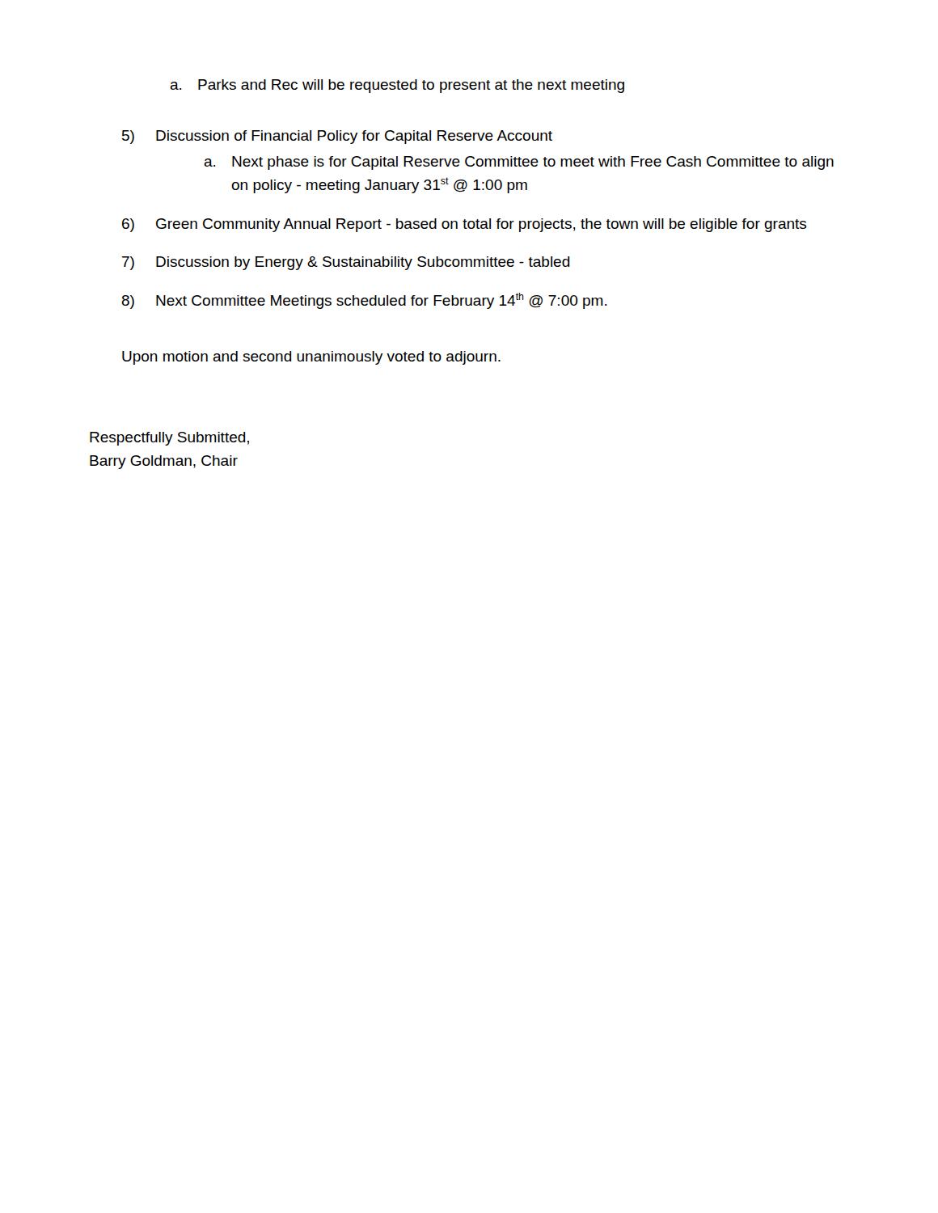Parks and Rec will be requested to present at the next meeting
Discussion of Financial Policy for Capital Reserve Account
Next phase is for Capital Reserve Committee to meet with Free Cash Committee to align on policy - meeting January 31st @ 1:00 pm
Green Community Annual Report - based on total for projects, the town will be eligible for grants
Discussion by Energy & Sustainability Subcommittee - tabled
Next Committee Meetings scheduled for February 14th @ 7:00 pm.
Upon motion and second unanimously voted to adjourn.
Respectfully Submitted,
Barry Goldman, Chair